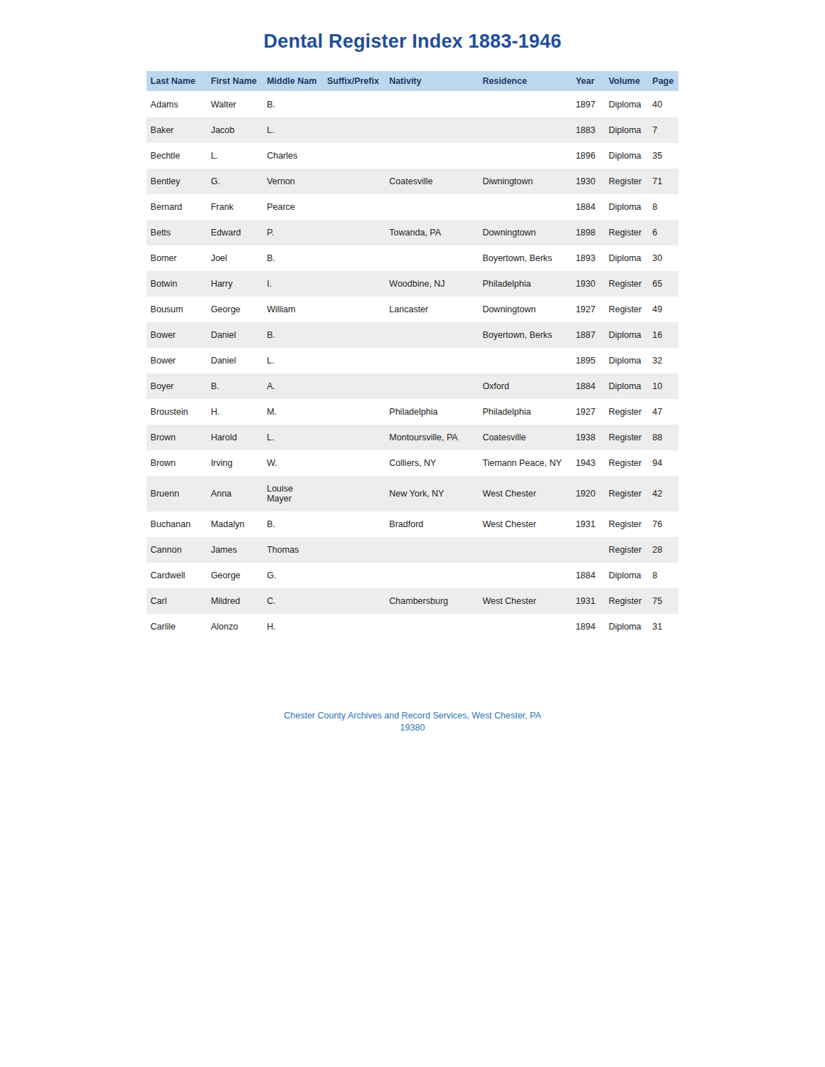Dental Register Index 1883-1946
| Last Name | First Name | Middle Nam | Suffix/Prefix | Nativity | Residence | Year | Volume | Page |
| --- | --- | --- | --- | --- | --- | --- | --- | --- |
| Adams | Walter | B. | | | | 1897 | Diploma | 40 |
| Baker | Jacob | L. | | | | 1883 | Diploma | 7 |
| Bechtle | L. | Charles | | | | 1896 | Diploma | 35 |
| Bentley | G. | Vernon | | Coatesville | Diwningtown | 1930 | Register | 71 |
| Bernard | Frank | Pearce | | | | 1884 | Diploma | 8 |
| Betts | Edward | P. | | Towanda, PA | Downingtown | 1898 | Register | 6 |
| Bomer | Joel | B. | | | Boyertown, Berks | 1893 | Diploma | 30 |
| Botwin | Harry | I. | | Woodbine, NJ | Philadelphia | 1930 | Register | 65 |
| Bousum | George | William | | Lancaster | Downingtown | 1927 | Register | 49 |
| Bower | Daniel | B. | | | Boyertown, Berks | 1887 | Diploma | 16 |
| Bower | Daniel | L. | | | | 1895 | Diploma | 32 |
| Boyer | B. | A. | | | Oxford | 1884 | Diploma | 10 |
| Broustein | H. | M. | | Philadelphia | Philadelphia | 1927 | Register | 47 |
| Brown | Harold | L. | | Montoursville, PA | Coatesville | 1938 | Register | 88 |
| Brown | Irving | W. | | Colliers, NY | Tiemann Peace, NY | 1943 | Register | 94 |
| Bruenn | Anna | Louise Mayer | | New York, NY | West Chester | 1920 | Register | 42 |
| Buchanan | Madalyn | B. | | Bradford | West Chester | 1931 | Register | 76 |
| Cannon | James | Thomas | | | | | Register | 28 |
| Cardwell | George | G. | | | | 1884 | Diploma | 8 |
| Carl | Mildred | C. | | Chambersburg | West Chester | 1931 | Register | 75 |
| Carlile | Alonzo | H. | | | | 1894 | Diploma | 31 |
Chester County Archives and Record Services, West Chester, PA
19380